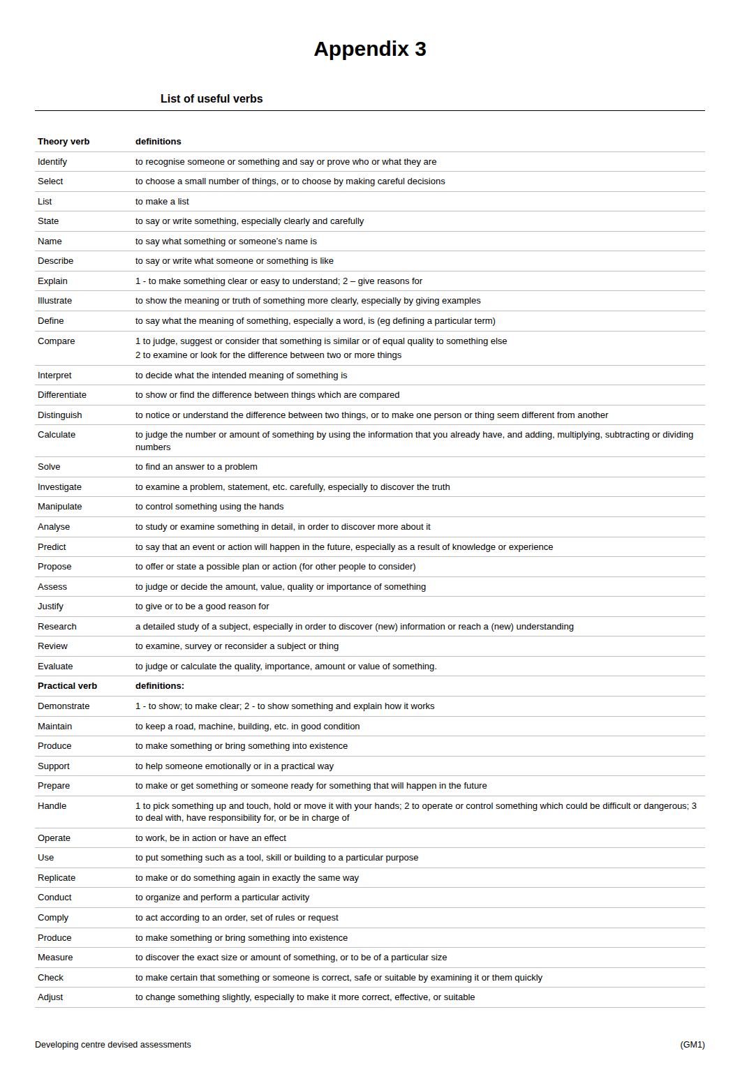Appendix 3
List of useful verbs
| Theory verb | definitions |
| --- | --- |
| Identify | to recognise someone or something and say or prove who or what they are |
| Select | to choose a small number of things, or to choose by making careful decisions |
| List | to make a list |
| State | to say or write something, especially clearly and carefully |
| Name | to say what something or someone’s name is |
| Describe | to say or write what someone or something is like |
| Explain | 1 - to make something clear or easy to understand; 2 – give reasons for |
| Illustrate | to show the meaning or truth of something more clearly, especially by giving examples |
| Define | to say what the meaning of something, especially a word, is (eg defining a particular term) |
| Compare | 1 to judge, suggest or consider that something is similar or of equal quality to something else 2 to examine or look for the difference between two or more things |
| Interpret | to decide what the intended meaning of something is |
| Differentiate | to show or find the difference between things which are compared |
| Distinguish | to notice or understand the difference between two things, or to make one person or thing seem different from another |
| Calculate | to judge the number or amount of something by using the information that you already have, and adding, multiplying, subtracting or dividing numbers |
| Solve | to find an answer to a problem |
| Investigate | to examine a problem, statement, etc. carefully, especially to discover the truth |
| Manipulate | to control something using the hands |
| Analyse | to study or examine something in detail, in order to discover more about it |
| Predict | to say that an event or action will happen in the future, especially as a result of knowledge or experience |
| Propose | to offer or state a possible plan or action (for other people to consider) |
| Assess | to judge or decide the amount, value, quality or importance of something |
| Justify | to give or to be a good reason for |
| Research | a detailed study of a subject, especially in order to discover (new) information or reach a (new) understanding |
| Review | to examine, survey or reconsider a subject or thing |
| Evaluate | to judge or calculate the quality, importance, amount or value of something. |
| Practical verb | definitions: |
| Demonstrate | 1 - to show; to make clear; 2 - to show something and explain how it works |
| Maintain | to keep a road, machine, building, etc. in good condition |
| Produce | to make something or bring something into existence |
| Support | to help someone emotionally or in a practical way |
| Prepare | to make or get something or someone ready for something that will happen in the future |
| Handle | 1 to pick something up and touch, hold or move it with your hands; 2 to operate or control something which could be difficult or dangerous; 3 to deal with, have responsibility for, or be in charge of |
| Operate | to work, be in action or have an effect |
| Use | to put something such as a tool, skill or building to a particular purpose |
| Replicate | to make or do something again in exactly the same way |
| Conduct | to organize and perform a particular activity |
| Comply | to act according to an order, set of rules or request |
| Produce | to make something or bring something into existence |
| Measure | to discover the exact size or amount of something, or to be of a particular size |
| Check | to make certain that something or someone is correct, safe or suitable by examining it or them quickly |
| Adjust | to change something slightly, especially to make it more correct, effective, or suitable |
Developing centre devised assessments (GM1)